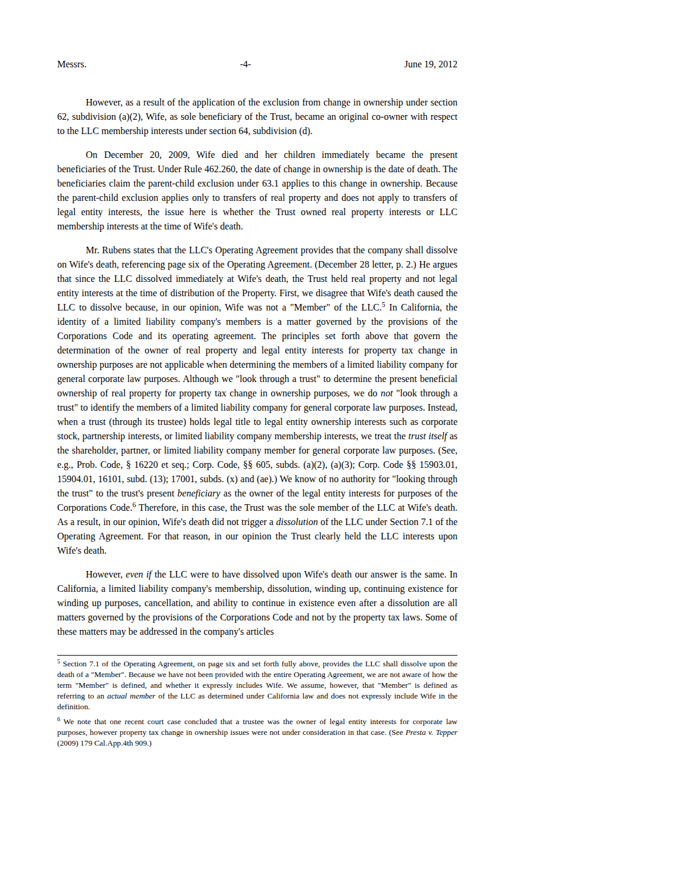Messrs.
-4-
June 19, 2012
However, as a result of the application of the exclusion from change in ownership under section 62, subdivision (a)(2), Wife, as sole beneficiary of the Trust, became an original co-owner with respect to the LLC membership interests under section 64, subdivision (d).
On December 20, 2009, Wife died and her children immediately became the present beneficiaries of the Trust. Under Rule 462.260, the date of change in ownership is the date of death. The beneficiaries claim the parent-child exclusion under 63.1 applies to this change in ownership. Because the parent-child exclusion applies only to transfers of real property and does not apply to transfers of legal entity interests, the issue here is whether the Trust owned real property interests or LLC membership interests at the time of Wife's death.
Mr. Rubens states that the LLC's Operating Agreement provides that the company shall dissolve on Wife's death, referencing page six of the Operating Agreement. (December 28 letter, p. 2.) He argues that since the LLC dissolved immediately at Wife's death, the Trust held real property and not legal entity interests at the time of distribution of the Property. First, we disagree that Wife's death caused the LLC to dissolve because, in our opinion, Wife was not a "Member" of the LLC.5 In California, the identity of a limited liability company's members is a matter governed by the provisions of the Corporations Code and its operating agreement. The principles set forth above that govern the determination of the owner of real property and legal entity interests for property tax change in ownership purposes are not applicable when determining the members of a limited liability company for general corporate law purposes. Although we "look through a trust" to determine the present beneficial ownership of real property for property tax change in ownership purposes, we do not "look through a trust" to identify the members of a limited liability company for general corporate law purposes. Instead, when a trust (through its trustee) holds legal title to legal entity ownership interests such as corporate stock, partnership interests, or limited liability company membership interests, we treat the trust itself as the shareholder, partner, or limited liability company member for general corporate law purposes. (See, e.g., Prob. Code, § 16220 et seq.; Corp. Code, §§ 605, subds. (a)(2), (a)(3); Corp. Code §§ 15903.01, 15904.01, 16101, subd. (13); 17001, subds. (x) and (ae).) We know of no authority for "looking through the trust" to the trust's present beneficiary as the owner of the legal entity interests for purposes of the Corporations Code.6 Therefore, in this case, the Trust was the sole member of the LLC at Wife's death. As a result, in our opinion, Wife's death did not trigger a dissolution of the LLC under Section 7.1 of the Operating Agreement. For that reason, in our opinion the Trust clearly held the LLC interests upon Wife's death.
However, even if the LLC were to have dissolved upon Wife's death our answer is the same. In California, a limited liability company's membership, dissolution, winding up, continuing existence for winding up purposes, cancellation, and ability to continue in existence even after a dissolution are all matters governed by the provisions of the Corporations Code and not by the property tax laws. Some of these matters may be addressed in the company's articles
5 Section 7.1 of the Operating Agreement, on page six and set forth fully above, provides the LLC shall dissolve upon the death of a "Member". Because we have not been provided with the entire Operating Agreement, we are not aware of how the term "Member" is defined, and whether it expressly includes Wife. We assume, however, that "Member" is defined as referring to an actual member of the LLC as determined under California law and does not expressly include Wife in the definition.
6 We note that one recent court case concluded that a trustee was the owner of legal entity interests for corporate law purposes, however property tax change in ownership issues were not under consideration in that case. (See Presta v. Tepper (2009) 179 Cal.App.4th 909.)